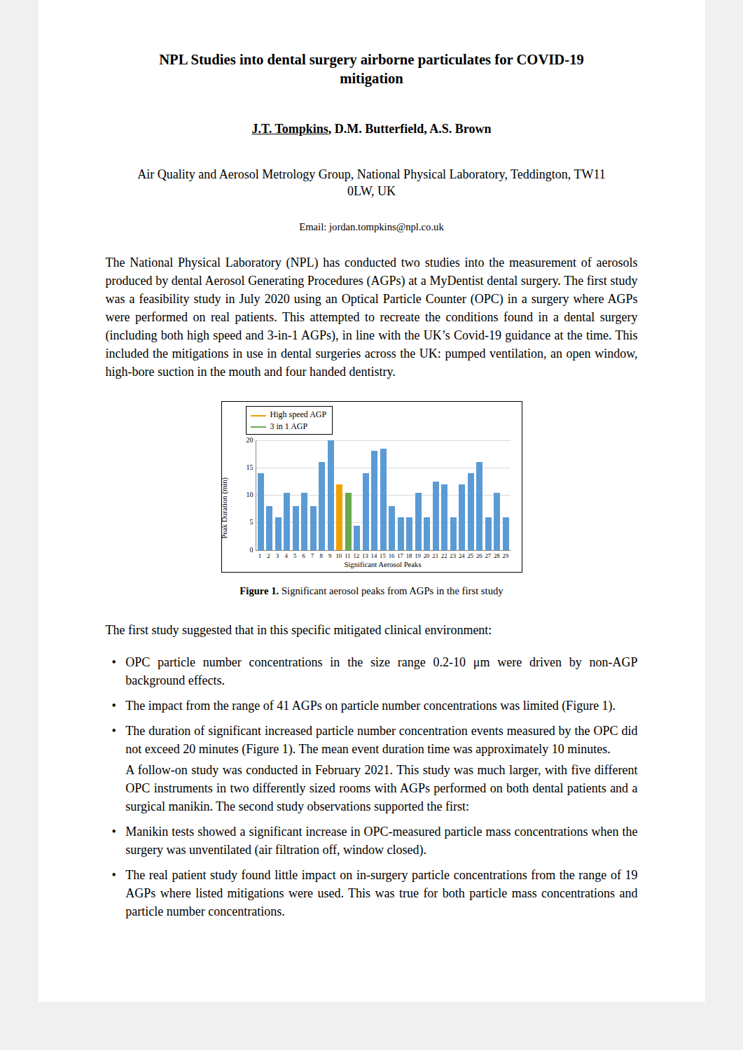NPL Studies into dental surgery airborne particulates for COVID-19
mitigation
J.T. Tompkins, D.M. Butterfield, A.S. Brown
Air Quality and Aerosol Metrology Group, National Physical Laboratory, Teddington, TW11
0LW, UK
Email: jordan.tompkins@npl.co.uk
The National Physical Laboratory (NPL) has conducted two studies into the measurement of aerosols produced by dental Aerosol Generating Procedures (AGPs) at a MyDentist dental surgery. The first study was a feasibility study in July 2020 using an Optical Particle Counter (OPC) in a surgery where AGPs were performed on real patients. This attempted to recreate the conditions found in a dental surgery (including both high speed and 3-in-1 AGPs), in line with the UK’s Covid-19 guidance at the time. This included the mitigations in use in dental surgeries across the UK: pumped ventilation, an open window, high-bore suction in the mouth and four handed dentistry.
High speed AGP
3 in 1 AGP
Peak Duration (min)
20
15
10
5
0
1234567891011121314151617181920212223242526272829
Significant Aerosol Peaks
Figure 1. Significant aerosol peaks from AGPs in the first study
The first study suggested that in this specific mitigated clinical environment:
OPC particle number concentrations in the size range 0.2-10 μm were driven by non-AGP background effects.
The impact from the range of 41 AGPs on particle number concentrations was limited (Figure 1).
The duration of significant increased particle number concentration events measured by the OPC did not exceed 20 minutes (Figure 1). The mean event duration time was approximately 10 minutes.
A follow-on study was conducted in February 2021. This study was much larger, with five different OPC instruments in two differently sized rooms with AGPs performed on both dental patients and a surgical manikin. The second study observations supported the first:
Manikin tests showed a significant increase in OPC-measured particle mass concentrations when the surgery was unventilated (air filtration off, window closed).
The real patient study found little impact on in-surgery particle concentrations from the range of 19 AGPs where listed mitigations were used. This was true for both particle mass concentrations and particle number concentrations.